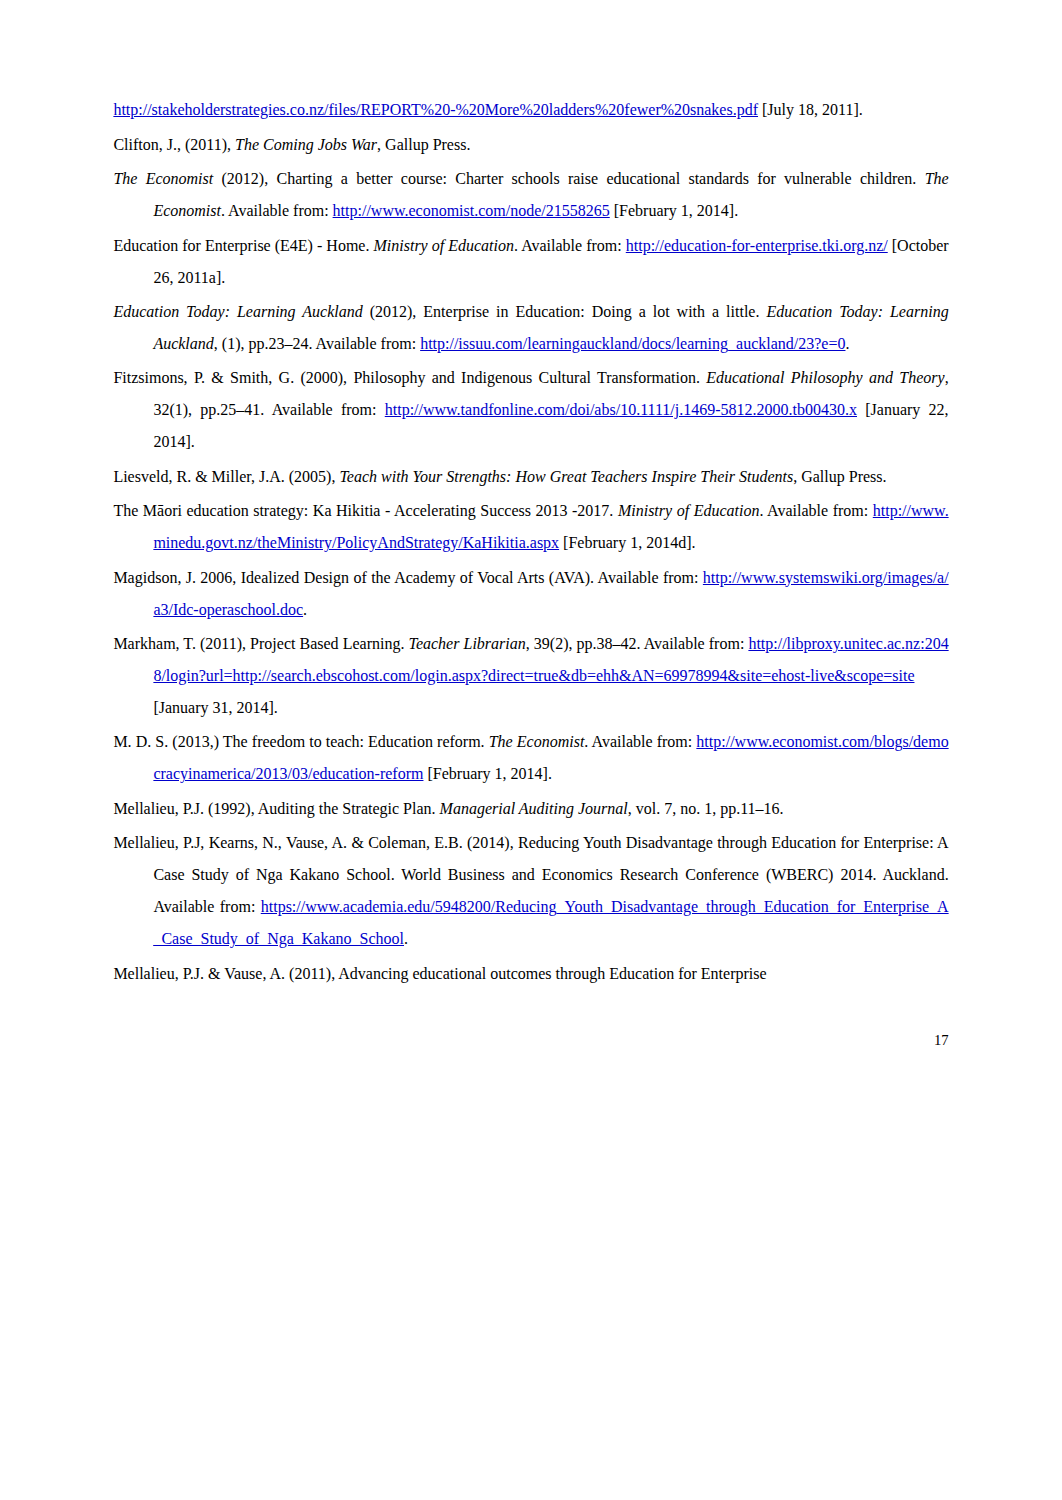http://stakeholderstrategies.co.nz/files/REPORT%20-%20More%20ladders%20fewer%20snakes.pdf [July 18, 2011].
Clifton, J., (2011), The Coming Jobs War, Gallup Press.
The Economist (2012), Charting a better course: Charter schools raise educational standards for vulnerable children. The Economist. Available from: http://www.economist.com/node/21558265 [February 1, 2014].
Education for Enterprise (E4E) - Home. Ministry of Education. Available from: http://education-for-enterprise.tki.org.nz/ [October 26, 2011a].
Education Today: Learning Auckland (2012), Enterprise in Education: Doing a lot with a little. Education Today: Learning Auckland, (1), pp.23–24. Available from: http://issuu.com/learningauckland/docs/learning_auckland/23?e=0.
Fitzsimons, P. & Smith, G. (2000), Philosophy and Indigenous Cultural Transformation. Educational Philosophy and Theory, 32(1), pp.25–41. Available from: http://www.tandfonline.com/doi/abs/10.1111/j.1469-5812.2000.tb00430.x [January 22, 2014].
Liesveld, R. & Miller, J.A. (2005), Teach with Your Strengths: How Great Teachers Inspire Their Students, Gallup Press.
The Māori education strategy: Ka Hikitia - Accelerating Success 2013 -2017. Ministry of Education. Available from: http://www.minedu.govt.nz/theMinistry/PolicyAndStrategy/KaHikitia.aspx [February 1, 2014d].
Magidson, J. 2006, Idealized Design of the Academy of Vocal Arts (AVA). Available from: http://www.systemswiki.org/images/a/a3/Idc-operaschool.doc.
Markham, T. (2011), Project Based Learning. Teacher Librarian, 39(2), pp.38–42. Available from: http://libproxy.unitec.ac.nz:2048/login?url=http://search.ebscohost.com/login.aspx?direct=true&db=ehh&AN=69978994&site=ehost-live&scope=site [January 31, 2014].
M. D. S. (2013,) The freedom to teach: Education reform. The Economist. Available from: http://www.economist.com/blogs/democracyinamerica/2013/03/education-reform [February 1, 2014].
Mellalieu, P.J. (1992), Auditing the Strategic Plan. Managerial Auditing Journal, vol. 7, no. 1, pp.11–16.
Mellalieu, P.J, Kearns, N., Vause, A. & Coleman, E.B. (2014), Reducing Youth Disadvantage through Education for Enterprise: A Case Study of Nga Kakano School. World Business and Economics Research Conference (WBERC) 2014. Auckland. Available from: https://www.academia.edu/5948200/Reducing_Youth_Disadvantage_through_Education_for_Enterprise_A_Case_Study_of_Nga_Kakano_School.
Mellalieu, P.J. & Vause, A. (2011), Advancing educational outcomes through Education for Enterprise
17